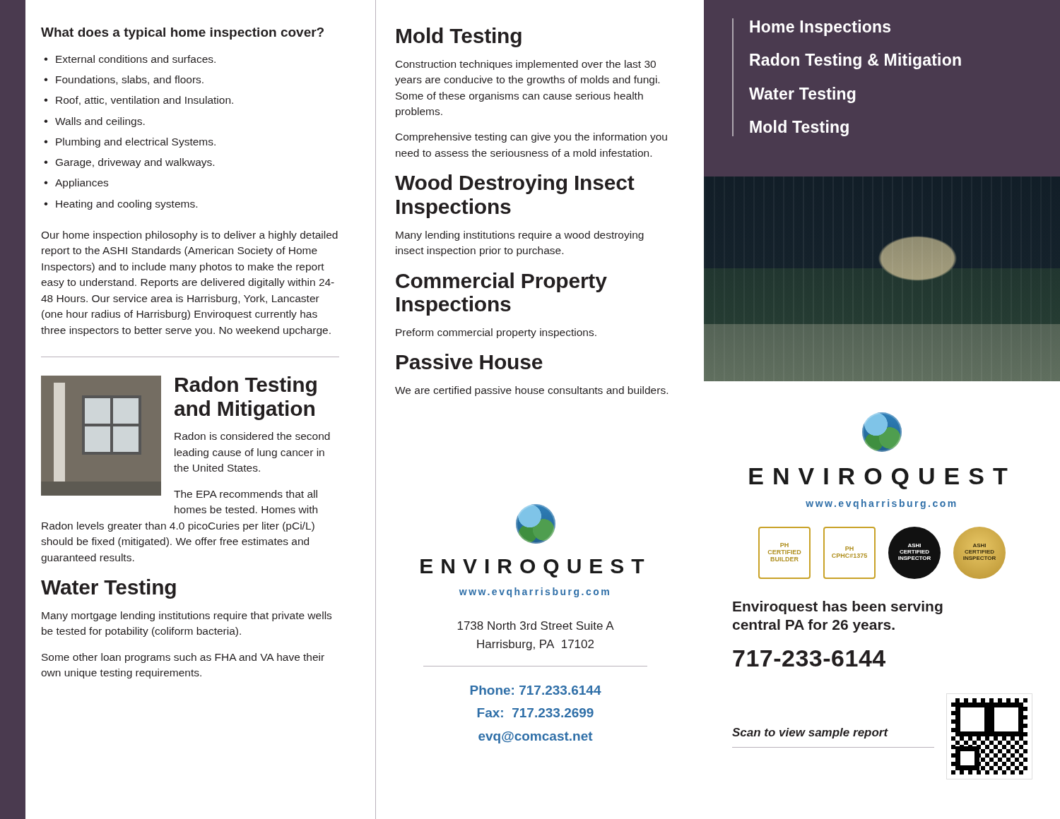What does a typical home inspection cover?
External conditions and surfaces.
Foundations, slabs, and floors.
Roof, attic, ventilation and Insulation.
Walls and ceilings.
Plumbing and electrical Systems.
Garage, driveway and walkways.
Appliances
Heating and cooling systems.
Our home inspection philosophy is to deliver a highly detailed report to the ASHI Standards (American Society of Home Inspectors) and to include many photos to make the report easy to understand. Reports are delivered digitally within 24-48 Hours. Our service area is Harrisburg, York, Lancaster (one hour radius of Harrisburg) Enviroquest currently has three inspectors to better serve you. No weekend upcharge.
Radon Testing
and Mitigation
Radon is considered the second leading cause of lung cancer in the United States.
The EPA recommends that all homes be tested. Homes with Radon levels greater than 4.0 picoCuries per liter (pCi/L) should be fixed (mitigated). We offer free estimates and guaranteed results.
Water Testing
Many mortgage lending institutions require that private wells be tested for potability (coliform bacteria).
Some other loan programs such as FHA and VA have their own unique testing requirements.
Mold Testing
Construction techniques implemented over the last 30 years are conducive to the growths of molds and fungi. Some of these organisms can cause serious health problems.
Comprehensive testing can give you the information you need to assess the seriousness of a mold infestation.
Wood Destroying Insect Inspections
Many lending institutions require a wood destroying insect inspection prior to purchase.
Commercial Property Inspections
Preform commercial property inspections.
Passive House
We are certified passive house consultants and builders.
ENVIROQUEST
www.evqharrisburg.com
1738 North 3rd Street Suite A
Harrisburg, PA 17102
Phone: 717.233.6144
Fax: 717.233.2699
evq@comcast.net
Home Inspections
Radon Testing & Mitigation
Water Testing
Mold Testing
ENVIROQUEST
www.evqharrisburg.com
PH
CERTIFIED
BUILDER
PH
CPHC#1375
ASHI
CERTIFIED
INSPECTOR
ASHI
CERTIFIED
INSPECTOR
Enviroquest has been serving
central PA for 26 years.
717-233-6144
Scan to view sample report